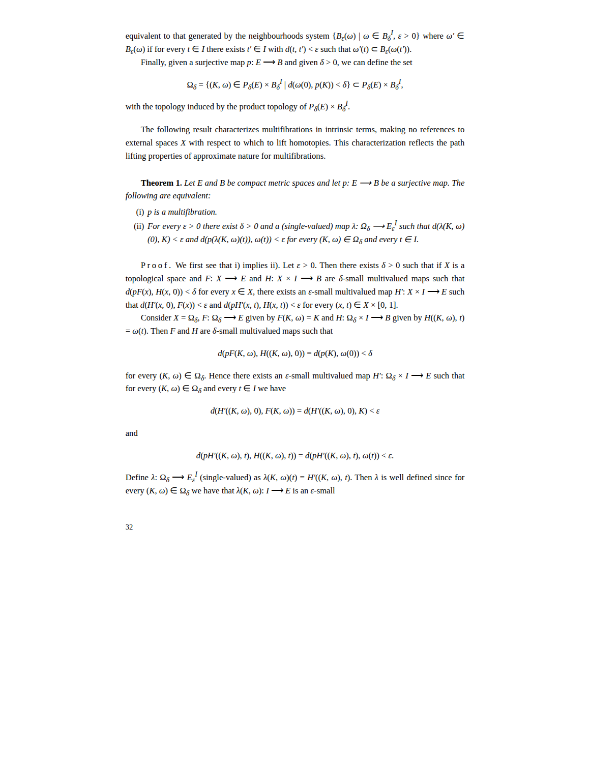equivalent to that generated by the neighbourhoods system {Bε(ω) | ω ∈ BδI, ε > 0} where ω′ ∈ Bε(ω) if for every t ∈ I there exists t′ ∈ I with d(t, t′) < ε such that ω′(t) ⊂ Bε(ω(t′)).
Finally, given a surjective map p: E ⟶ B and given δ > 0, we can define the set
Ωδ = {(K, ω) ∈ Pδ(E) × BδI | d(ω(0), p(K)) < δ} ⊂ Pδ(E) × BδI,
with the topology induced by the product topology of Pδ(E) × BδI.
The following result characterizes multifibrations in intrinsic terms, making no references to external spaces X with respect to which to lift homotopies. This characterization reflects the path lifting properties of approximate nature for multifibrations.
Theorem 1. Let E and B be compact metric spaces and let p: E ⟶ B be a surjective map. The following are equivalent:
(i) p is a multifibration.
(ii) For every ε > 0 there exist δ > 0 and a (single-valued) map λ: Ωδ ⟶ EεI such that d(λ(K, ω)(0), K) < ε and d(p(λ(K, ω)(t)), ω(t)) < ε for every (K, ω) ∈ Ωδ and every t ∈ I.
Proof. We first see that i) implies ii). Let ε > 0. Then there exists δ > 0 such that if X is a topological space and F: X ⟶ E and H: X × I ⟶ B are δ-small multivalued maps such that d(pF(x), H(x, 0)) < δ for every x ∈ X, there exists an ε-small multivalued map H′: X × I ⟶ E such that d(H′(x, 0), F(x)) < ε and d(pH′(x, t), H(x, t)) < ε for every (x, t) ∈ X × [0, 1].
Consider X = Ωδ, F: Ωδ ⟶ E given by F(K, ω) = K and H: Ωδ × I ⟶ B given by H((K, ω), t) = ω(t). Then F and H are δ-small multivalued maps such that
d(pF(K, ω), H((K, ω), 0)) = d(p(K), ω(0)) < δ
for every (K, ω) ∈ Ωδ. Hence there exists an ε-small multivalued map H′: Ωδ × I ⟶ E such that for every (K, ω) ∈ Ωδ and every t ∈ I we have
d(H′((K, ω), 0), F(K, ω)) = d(H′((K, ω), 0), K) < ε
and
d(pH′((K, ω), t), H((K, ω), t)) = d(pH′((K, ω), t), ω(t)) < ε.
Define λ: Ωδ ⟶ EεI (single-valued) as λ(K, ω)(t) = H′((K, ω), t). Then λ is well defined since for every (K, ω) ∈ Ωδ we have that λ(K, ω): I ⟶ E is an ε-small
32